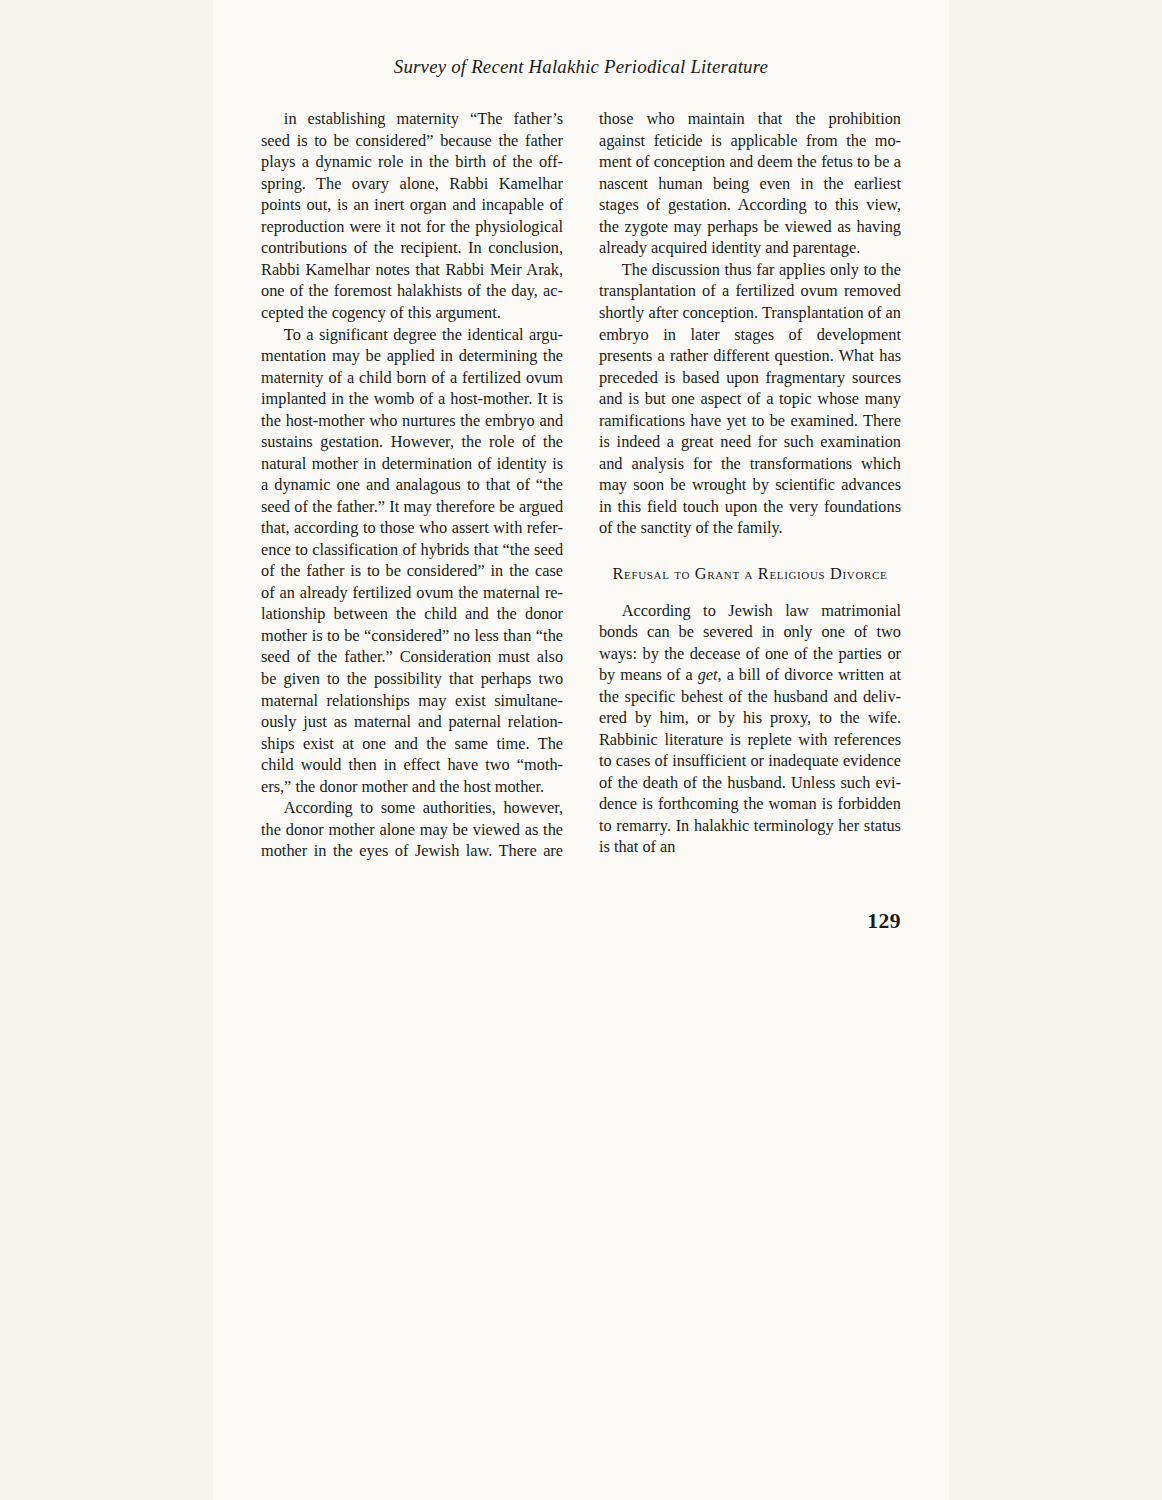Survey of Recent Halakhic Periodical Literature
in establishing maternity “The father’s seed is to be considered” because the father plays a dynamic role in the birth of the offspring. The ovary alone, Rabbi Kamelhar points out, is an inert organ and incapable of reproduction were it not for the physiological contributions of the recipient. In conclusion, Rabbi Kamelhar notes that Rabbi Meir Arak, one of the foremost halakhists of the day, accepted the cogency of this argument.
To a significant degree the identical argumentation may be applied in determining the maternity of a child born of a fertilized ovum implanted in the womb of a host-mother. It is the host-mother who nurtures the embryo and sustains gestation. However, the role of the natural mother in determination of identity is a dynamic one and analagous to that of “the seed of the father.” It may therefore be argued that, according to those who assert with reference to classification of hybrids that “the seed of the father is to be considered” in the case of an already fertilized ovum the maternal relationship between the child and the donor mother is to be “considered” no less than “the seed of the father.” Consideration must also be given to the possibility that perhaps two maternal relationships may exist simultaneously just as maternal and paternal relationships exist at one and the same time. The child would then in effect have two “mothers,” the donor mother and the host mother.
According to some authorities, however, the donor mother alone may be viewed as the mother in the eyes of Jewish law. There are those who maintain that the prohibition against feticide is applicable from the moment of conception and deem the fetus to be a nascent human being even in the earliest stages of gestation. According to this view, the zygote may perhaps be viewed as having already acquired identity and parentage.
The discussion thus far applies only to the transplantation of a fertilized ovum removed shortly after conception. Transplantation of an embryo in later stages of development presents a rather different question. What has preceded is based upon fragmentary sources and is but one aspect of a topic whose many ramifications have yet to be examined. There is indeed a great need for such examination and analysis for the transformations which may soon be wrought by scientific advances in this field touch upon the very foundations of the sanctity of the family.
Refusal to Grant a Religious Divorce
According to Jewish law matrimonial bonds can be severed in only one of two ways: by the decease of one of the parties or by means of a get, a bill of divorce written at the specific behest of the husband and delivered by him, or by his proxy, to the wife. Rabbinic literature is replete with references to cases of insufficient or inadequate evidence of the death of the husband. Unless such evidence is forthcoming the woman is forbidden to remarry. In halakhic terminology her status is that of an
129